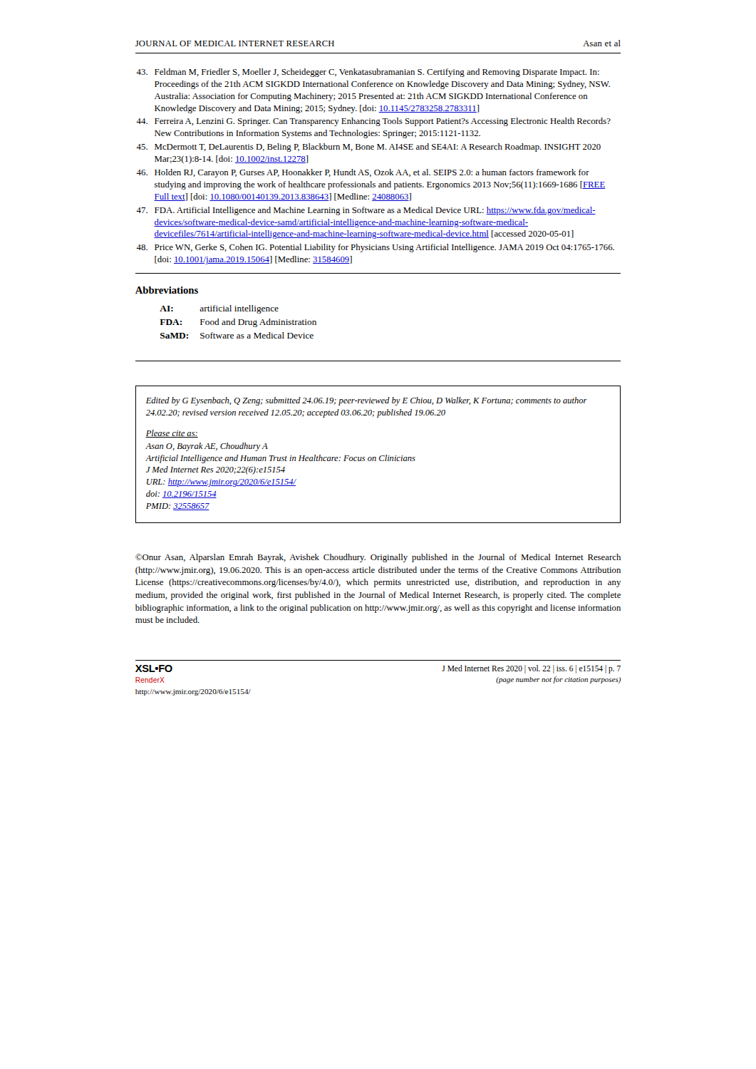Journal of Medical Internet Research Asan et al
43. Feldman M, Friedler S, Moeller J, Scheidegger C, Venkatasubramanian S. Certifying and Removing Disparate Impact. In: Proceedings of the 21th ACM SIGKDD International Conference on Knowledge Discovery and Data Mining; Sydney, NSW. Australia: Association for Computing Machinery; 2015 Presented at: 21th ACM SIGKDD International Conference on Knowledge Discovery and Data Mining; 2015; Sydney. [doi: 10.1145/2783258.2783311]
44. Ferreira A, Lenzini G. Springer. Can Transparency Enhancing Tools Support Patient?s Accessing Electronic Health Records? New Contributions in Information Systems and Technologies: Springer; 2015:1121-1132.
45. McDermott T, DeLaurentis D, Beling P, Blackburn M, Bone M. AI4SE and SE4AI: A Research Roadmap. INSIGHT 2020 Mar;23(1):8-14. [doi: 10.1002/inst.12278]
46. Holden RJ, Carayon P, Gurses AP, Hoonakker P, Hundt AS, Ozok AA, et al. SEIPS 2.0: a human factors framework for studying and improving the work of healthcare professionals and patients. Ergonomics 2013 Nov;56(11):1669-1686 [FREE Full text] [doi: 10.1080/00140139.2013.838643] [Medline: 24088063]
47. FDA. Artificial Intelligence and Machine Learning in Software as a Medical Device URL: https://www.fda.gov/medical-devices/software-medical-device-samd/artificial-intelligence-and-machine-learning-software-medical-devicefiles/7614/artificial-intelligence-and-machine-learning-software-medical-device.html [accessed 2020-05-01]
48. Price WN, Gerke S, Cohen IG. Potential Liability for Physicians Using Artificial Intelligence. JAMA 2019 Oct 04:1765-1766. [doi: 10.1001/jama.2019.15064] [Medline: 31584609]
Abbreviations
AI:
artificial intelligence
FDA:
Food and Drug Administration
SaMD:
Software as a Medical Device
Edited by G Eysenbach, Q Zeng; submitted 24.06.19; peer-reviewed by E Chiou, D Walker, K Fortuna; comments to author 24.02.20; revised version received 12.05.20; accepted 03.06.20; published 19.06.20
Please cite as:
Asan O, Bayrak AE, Choudhury A
Artificial Intelligence and Human Trust in Healthcare: Focus on Clinicians
J Med Internet Res 2020;22(6):e15154
URL: http://www.jmir.org/2020/6/e15154/
doi: 10.2196/15154
PMID: 32558657
©Onur Asan, Alparslan Emrah Bayrak, Avishek Choudhury. Originally published in the Journal of Medical Internet Research (http://www.jmir.org), 19.06.2020. This is an open-access article distributed under the terms of the Creative Commons Attribution License (https://creativecommons.org/licenses/by/4.0/), which permits unrestricted use, distribution, and reproduction in any medium, provided the original work, first published in the Journal of Medical Internet Research, is properly cited. The complete bibliographic information, a link to the original publication on http://www.jmir.org/, as well as this copyright and license information must be included.
XSL•FO
RenderX
http://www.jmir.org/2020/6/e15154/
J Med Internet Res 2020 | vol. 22 | iss. 6 | e15154 | p. 7
(page number not for citation purposes)